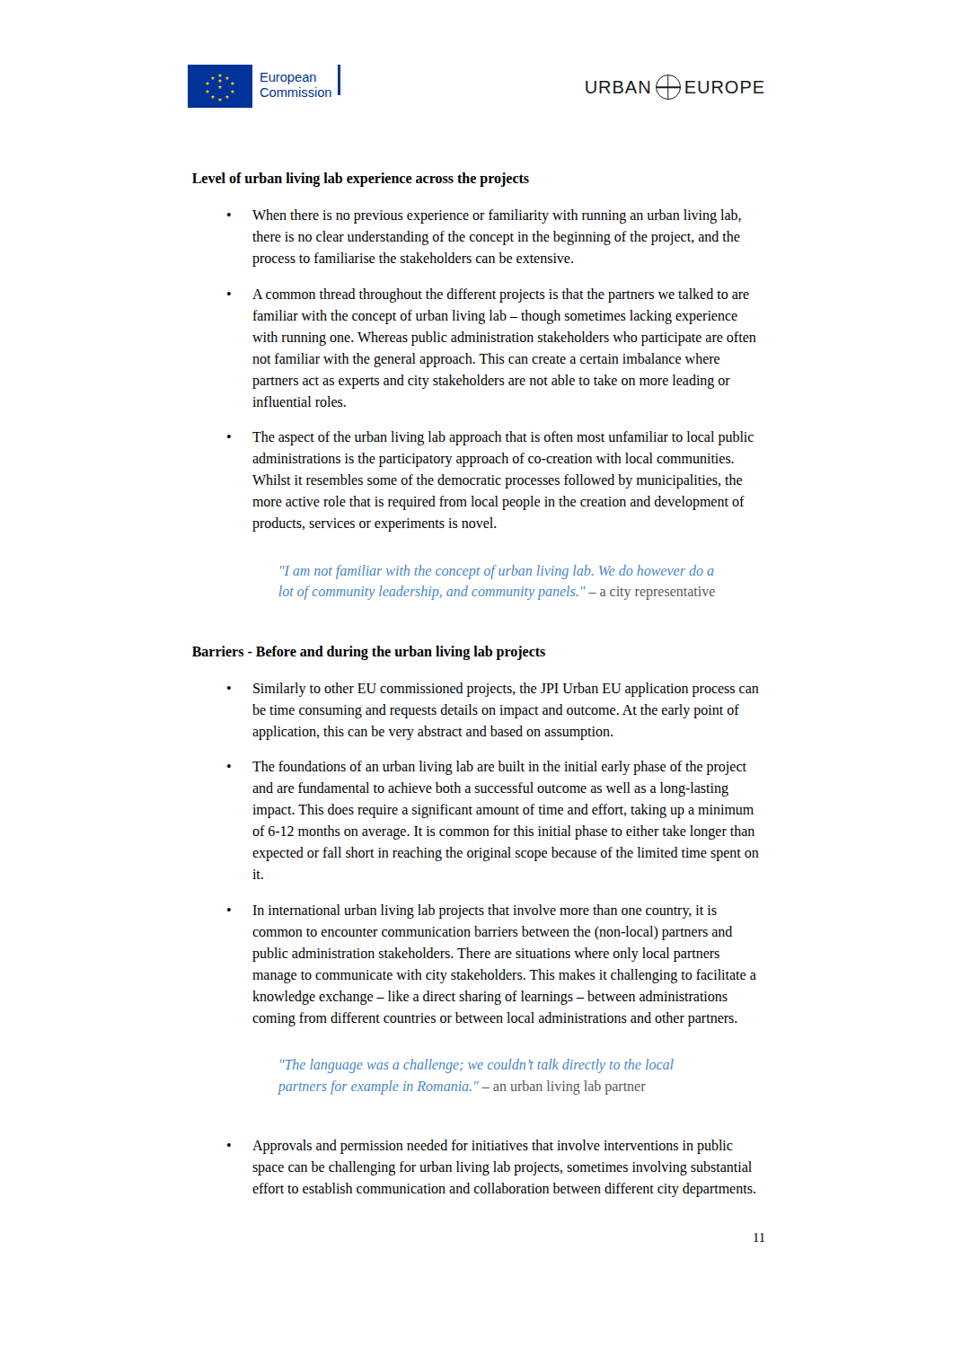★ ★ ★ ★ ★ ★ ★ ★ ★ ★ ★ ★
European Commission
URBAN EUROPE
Level of urban living lab experience across the projects
When there is no previous experience or familiarity with running an urban living lab, there is no clear understanding of the concept in the beginning of the project, and the process to familiarise the stakeholders can be extensive.
A common thread throughout the different projects is that the partners we talked to are familiar with the concept of urban living lab – though sometimes lacking experience with running one. Whereas public administration stakeholders who participate are often not familiar with the general approach. This can create a certain imbalance where partners act as experts and city stakeholders are not able to take on more leading or influential roles.
The aspect of the urban living lab approach that is often most unfamiliar to local public administrations is the participatory approach of co-creation with local communities. Whilst it resembles some of the democratic processes followed by municipalities, the more active role that is required from local people in the creation and development of products, services or experiments is novel.
"I am not familiar with the concept of urban living lab. We do however do a lot of community leadership, and community panels." – a city representative
Barriers - Before and during the urban living lab projects
Similarly to other EU commissioned projects, the JPI Urban EU application process can be time consuming and requests details on impact and outcome. At the early point of application, this can be very abstract and based on assumption.
The foundations of an urban living lab are built in the initial early phase of the project and are fundamental to achieve both a successful outcome as well as a long-lasting impact. This does require a significant amount of time and effort, taking up a minimum of 6-12 months on average. It is common for this initial phase to either take longer than expected or fall short in reaching the original scope because of the limited time spent on it.
In international urban living lab projects that involve more than one country, it is common to encounter communication barriers between the (non-local) partners and public administration stakeholders. There are situations where only local partners manage to communicate with city stakeholders. This makes it challenging to facilitate a knowledge exchange – like a direct sharing of learnings – between administrations coming from different countries or between local administrations and other partners.
"The language was a challenge; we couldn’t talk directly to the local partners for example in Romania." – an urban living lab partner
Approvals and permission needed for initiatives that involve interventions in public space can be challenging for urban living lab projects, sometimes involving substantial effort to establish communication and collaboration between different city departments.
11